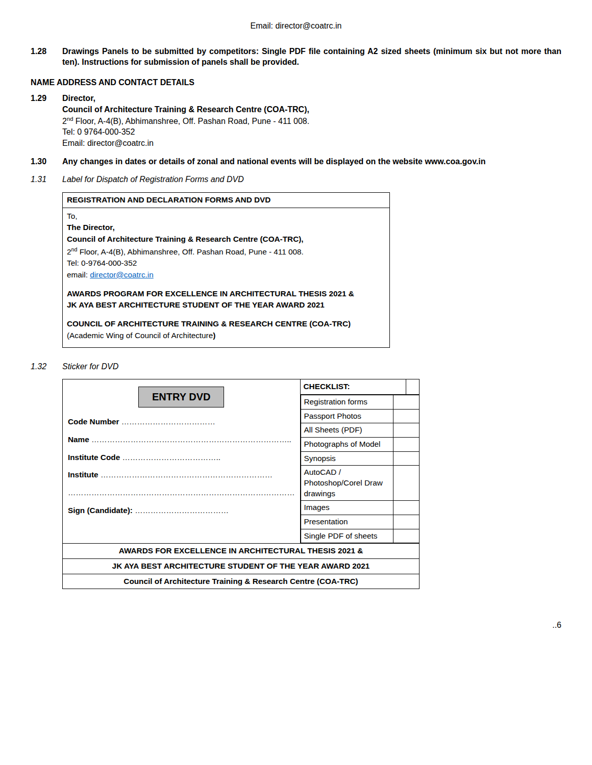Email: director@coatrc.in
1.28
Drawings Panels to be submitted by competitors: Single PDF file containing A2 sized sheets (minimum six but not more than ten). Instructions for submission of panels shall be provided.
NAME ADDRESS AND CONTACT DETAILS
1.29
Director, Council of Architecture Training & Research Centre (COA-TRC), 2nd Floor, A-4(B), Abhimanshree, Off. Pashan Road, Pune - 411 008. Tel: 0 9764-000-352 Email: director@coatrc.in
1.30
Any changes in dates or details of zonal and national events will be displayed on the website www.coa.gov.in
1.31
Label for Dispatch of Registration Forms and DVD
REGISTRATION AND DECLARATION FORMS AND DVD
To,
The Director,
Council of Architecture Training & Research Centre (COA-TRC),
2nd Floor, A-4(B), Abhimanshree, Off. Pashan Road, Pune - 411 008.
Tel: 0-9764-000-352
email: director@coatrc.in
AWARDS PROGRAM FOR EXCELLENCE IN ARCHITECTURAL THESIS 2021 &
JK AYA BEST ARCHITECTURE STUDENT OF THE YEAR AWARD 2021
COUNCIL OF ARCHITECTURE TRAINING & RESEARCH CENTRE (COA-TRC)
(Academic Wing of Council of Architecture)
1.32
Sticker for DVD
| ENTRY DVD Code Number ……………………………… Name ………………………………………………………………….. Institute Code ……………………………….. Institute ………………………………………………………… …………………………………………………………………………… Sign (Candidate): ……………………………… | CHECKLIST: | |
| / Registration forms / / / Passport Photos / / / All Sheets (PDF) / / / Photographs of Model / / / Synopsis / / / AutoCAD / Photoshop/Corel Draw drawings / / / Images / / / Presentation / / / Single PDF of sheets / / |
| AWARDS FOR EXCELLENCE IN ARCHITECTURAL THESIS 2021 & |
| JK AYA BEST ARCHITECTURE STUDENT OF THE YEAR AWARD 2021 |
| Council of Architecture Training & Research Centre (COA-TRC) |
..6